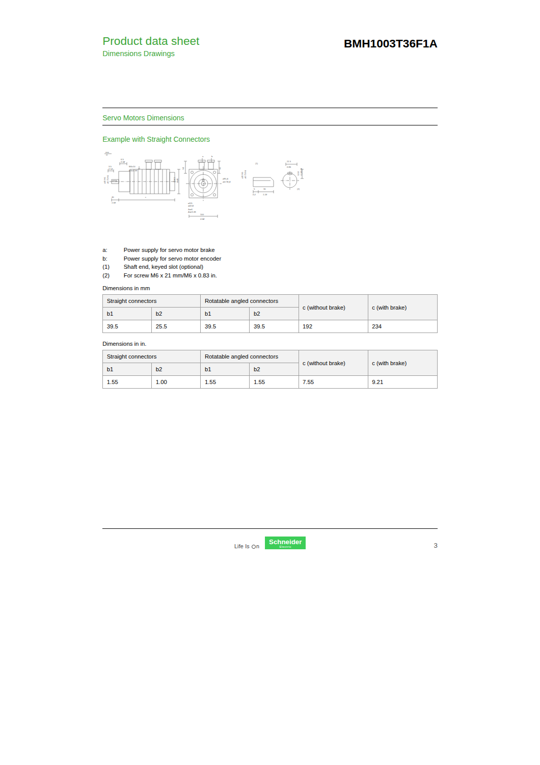Product data sheet
Dimensions Drawings
BMH1003T36F1A
Servo Motors Dimensions
Example with Straight Connectors
mm in 6.5 0.34 3.5 0.14 M4x10 M4x0.39 ⌀19 h6 ⌀0.75 h6 156.5 6.40 40 1.58 c b1 a b b2 ⌀115 ⌀4.53 4x⌀6 4x⌀0.35 ⌀95 j6 ⌀3.74 j6 100 3.94 (1) ⌀19 h6 ⌀0.75 h6 5 0.2 30 1.18 21.5 0.85 6 h9 0.24 h9 (2)
a: Power supply for servo motor brake
b: Power supply for servo motor encoder
(1) Shaft end, keyed slot (optional)
(2) For screw M6 x 21 mm/M6 x 0.83 in.
Dimensions in mm
| Straight connectors | Rotatable angled connectors | c (without brake) | c (with brake) |
| --- | --- | --- | --- |
| b1 | b2 | b1 | b2 |
| 39.5 | 25.5 | 39.5 | 39.5 | 192 | 234 |
Dimensions in in.
| Straight connectors | Rotatable angled connectors | c (without brake) | c (with brake) |
| --- | --- | --- | --- |
| b1 | b2 | b1 | b2 |
| 1.55 | 1.00 | 1.55 | 1.55 | 7.55 | 9.21 |
Life Is n SchneiderElectric
3